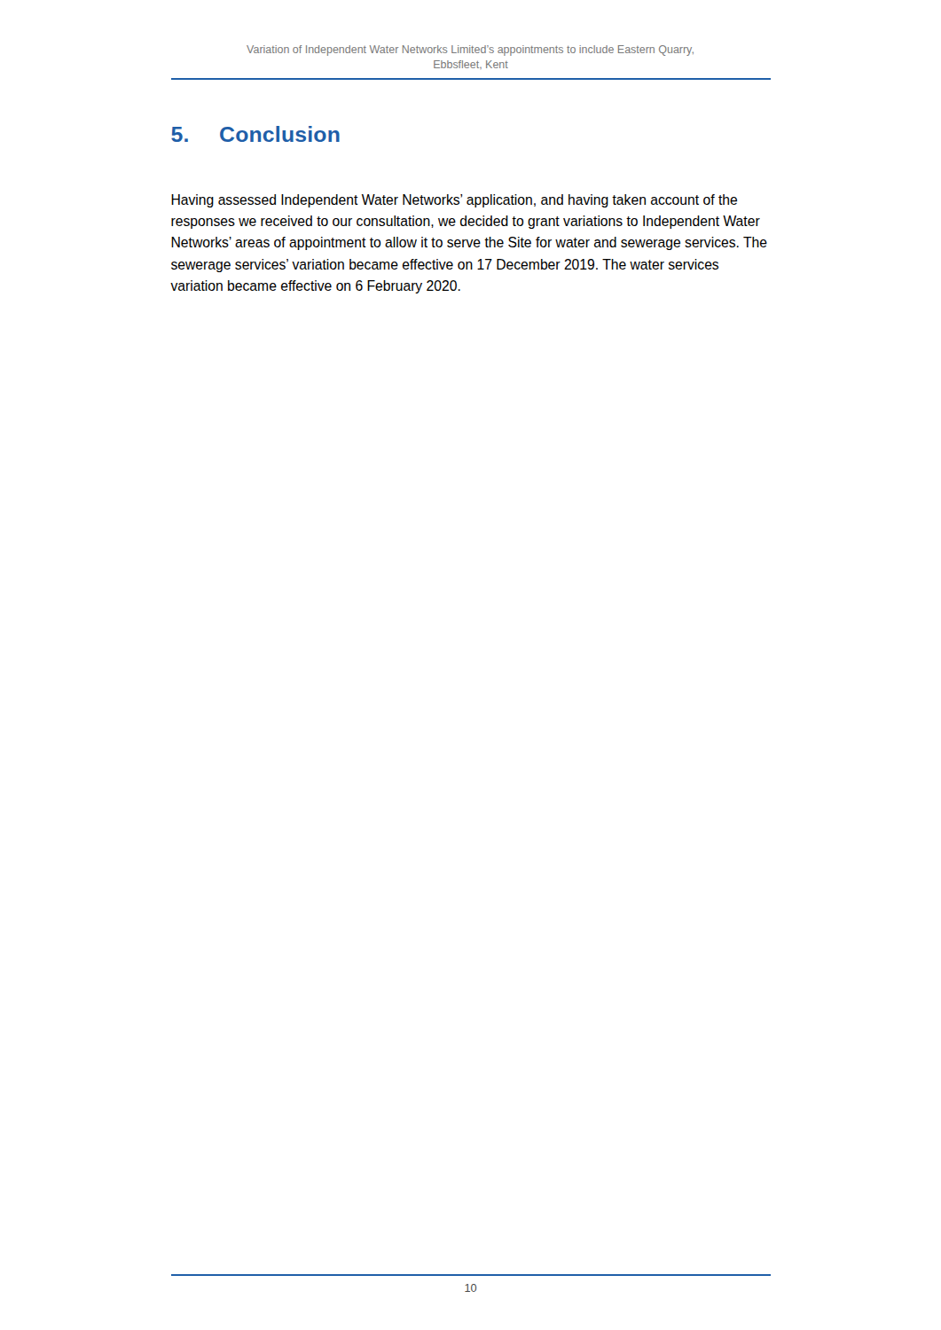Variation of Independent Water Networks Limited’s appointments to include Eastern Quarry,
Ebbsfleet, Kent
5. Conclusion
Having assessed Independent Water Networks’ application, and having taken account of the responses we received to our consultation, we decided to grant variations to Independent Water Networks’ areas of appointment to allow it to serve the Site for water and sewerage services. The sewerage services’ variation became effective on 17 December 2019. The water services variation became effective on 6 February 2020.
10